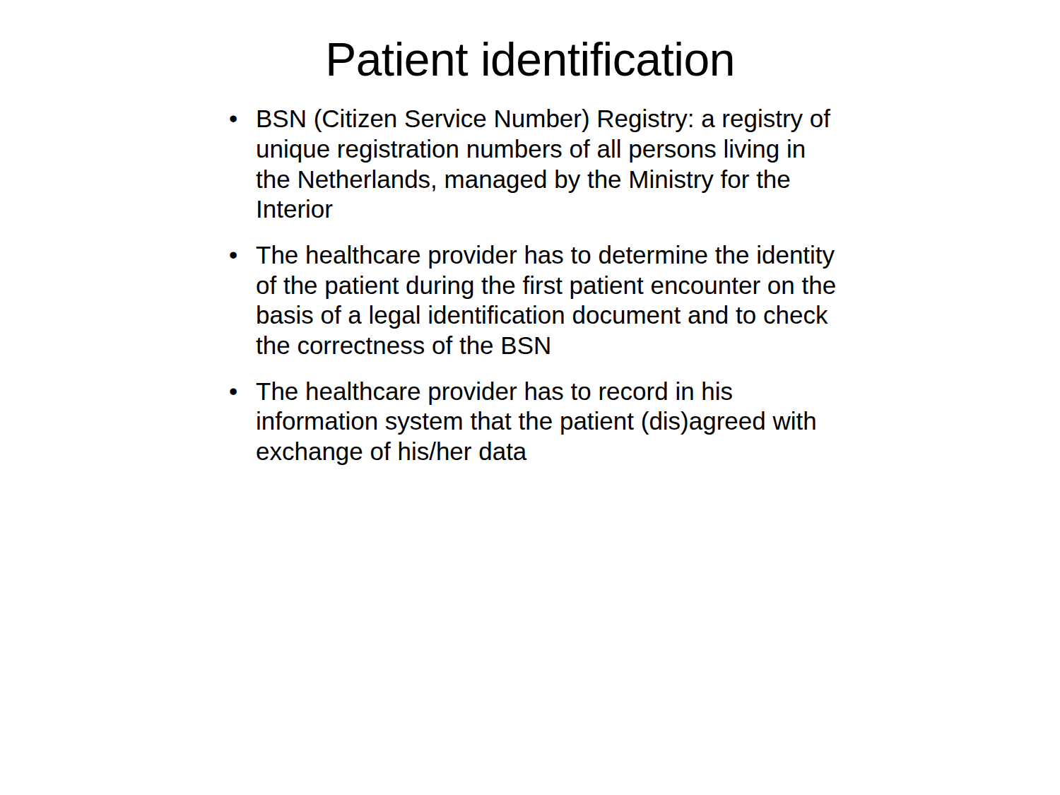Patient identification
BSN (Citizen Service Number) Registry: a registry of unique registration numbers of all persons living in the Netherlands, managed by the Ministry for the Interior
The healthcare provider has to determine the identity of the patient during the first patient encounter on the basis of a legal identification document and to check the correctness of the BSN
The healthcare provider has to record in his information system that the patient (dis)agreed with exchange of his/her data